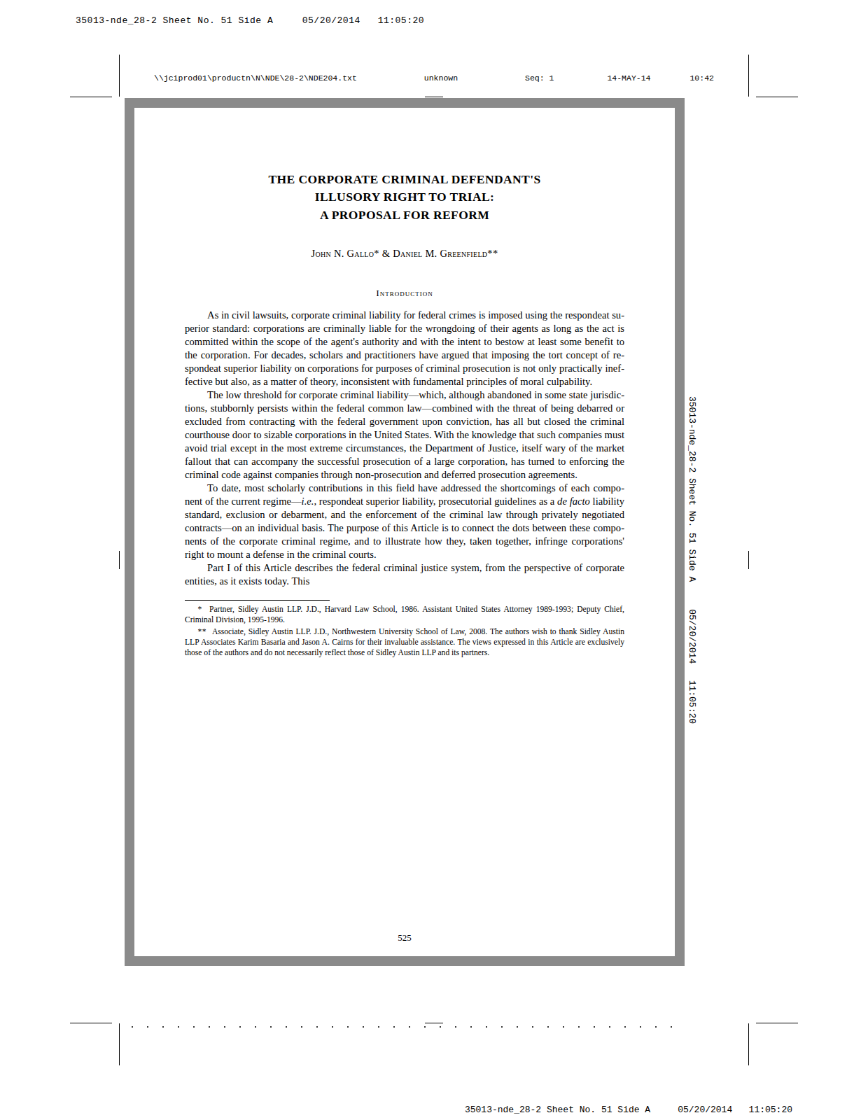35013-nde_28-2 Sheet No. 51 Side A 05/20/2014 11:05:20
\\jciprod01\productn\N\NDE\28-2\NDE204.txt unknown Seq: 1 14-MAY-14 10:42
35013-nde_28-2 Sheet No. 51 Side A 05/20/2014 11:05:20
The Corporate Criminal Defendant's
Illusory Right to Trial:
A Proposal for Reform
John N. Gallo* & Daniel M. Greenfield**
Introduction
As in civil lawsuits, corporate criminal liability for federal crimes is imposed using the respondeat superior standard: corporations are criminally liable for the wrongdoing of their agents as long as the act is committed within the scope of the agent's authority and with the intent to bestow at least some benefit to the corporation. For decades, scholars and practitioners have argued that imposing the tort concept of respondeat superior liability on corporations for purposes of criminal prosecution is not only practically ineffective but also, as a matter of theory, inconsistent with fundamental principles of moral culpability.
The low threshold for corporate criminal liability—which, although abandoned in some state jurisdictions, stubbornly persists within the federal common law—combined with the threat of being debarred or excluded from contracting with the federal government upon conviction, has all but closed the criminal courthouse door to sizable corporations in the United States. With the knowledge that such companies must avoid trial except in the most extreme circumstances, the Department of Justice, itself wary of the market fallout that can accompany the successful prosecution of a large corporation, has turned to enforcing the criminal code against companies through non-prosecution and deferred prosecution agreements.
To date, most scholarly contributions in this field have addressed the shortcomings of each component of the current regime—i.e., respondeat superior liability, prosecutorial guidelines as a de facto liability standard, exclusion or debarment, and the enforcement of the criminal law through privately negotiated contracts—on an individual basis. The purpose of this Article is to connect the dots between these components of the corporate criminal regime, and to illustrate how they, taken together, infringe corporations' right to mount a defense in the criminal courts.
Part I of this Article describes the federal criminal justice system, from the perspective of corporate entities, as it exists today. This
* Partner, Sidley Austin LLP. J.D., Harvard Law School, 1986. Assistant United States Attorney 1989-1993; Deputy Chief, Criminal Division, 1995-1996.
** Associate, Sidley Austin LLP. J.D., Northwestern University School of Law, 2008. The authors wish to thank Sidley Austin LLP Associates Karim Basaria and Jason A. Cairns for their invaluable assistance. The views expressed in this Article are exclusively those of the authors and do not necessarily reflect those of Sidley Austin LLP and its partners.
525
35013-nde_28-2 Sheet No. 51 Side A 05/20/2014 11:05:20